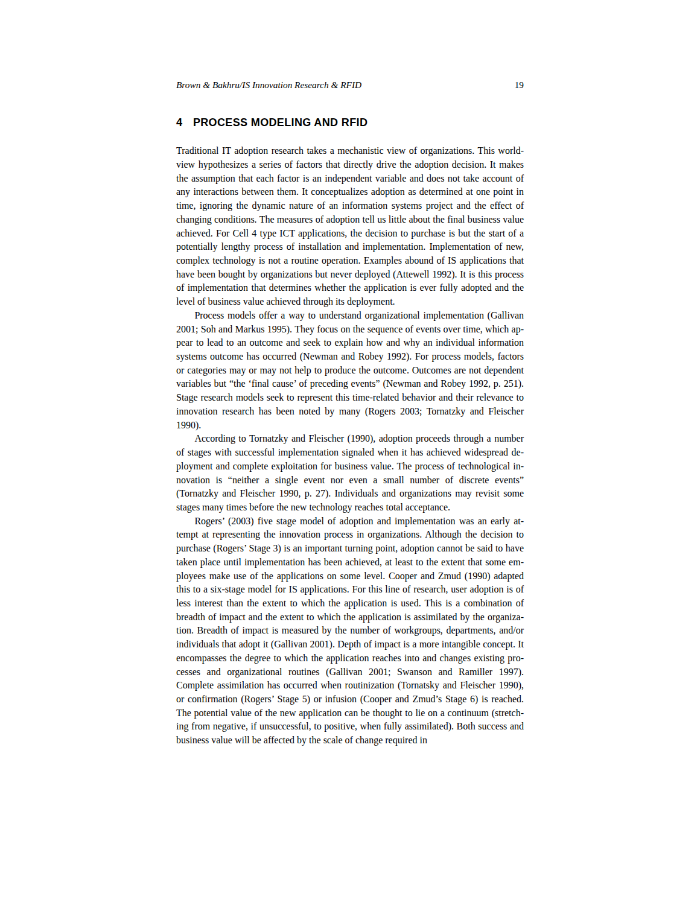Brown & Bakhru/IS Innovation Research & RFID 19
4 PROCESS MODELING AND RFID
Traditional IT adoption research takes a mechanistic view of organizations. This world-view hypothesizes a series of factors that directly drive the adoption decision. It makes the assumption that each factor is an independent variable and does not take account of any interactions between them. It conceptualizes adoption as determined at one point in time, ignoring the dynamic nature of an information systems project and the effect of changing conditions. The measures of adoption tell us little about the final business value achieved. For Cell 4 type ICT applications, the decision to purchase is but the start of a potentially lengthy process of installation and implementation. Implementation of new, complex technology is not a routine operation. Examples abound of IS applications that have been bought by organizations but never deployed (Attewell 1992). It is this process of implementation that determines whether the application is ever fully adopted and the level of business value achieved through its deployment.
Process models offer a way to understand organizational implementation (Gallivan 2001; Soh and Markus 1995). They focus on the sequence of events over time, which appear to lead to an outcome and seek to explain how and why an individual information systems outcome has occurred (Newman and Robey 1992). For process models, factors or categories may or may not help to produce the outcome. Outcomes are not dependent variables but “the ‘final cause’ of preceding events” (Newman and Robey 1992, p. 251). Stage research models seek to represent this time-related behavior and their relevance to innovation research has been noted by many (Rogers 2003; Tornatzky and Fleischer 1990).
According to Tornatzky and Fleischer (1990), adoption proceeds through a number of stages with successful implementation signaled when it has achieved widespread deployment and complete exploitation for business value. The process of technological innovation is “neither a single event nor even a small number of discrete events” (Tornatzky and Fleischer 1990, p. 27). Individuals and organizations may revisit some stages many times before the new technology reaches total acceptance.
Rogers’ (2003) five stage model of adoption and implementation was an early attempt at representing the innovation process in organizations. Although the decision to purchase (Rogers’ Stage 3) is an important turning point, adoption cannot be said to have taken place until implementation has been achieved, at least to the extent that some employees make use of the applications on some level. Cooper and Zmud (1990) adapted this to a six-stage model for IS applications. For this line of research, user adoption is of less interest than the extent to which the application is used. This is a combination of breadth of impact and the extent to which the application is assimilated by the organization. Breadth of impact is measured by the number of workgroups, departments, and/or individuals that adopt it (Gallivan 2001). Depth of impact is a more intangible concept. It encompasses the degree to which the application reaches into and changes existing processes and organizational routines (Gallivan 2001; Swanson and Ramiller 1997). Complete assimilation has occurred when routinization (Tornatsky and Fleischer 1990), or confirmation (Rogers’ Stage 5) or infusion (Cooper and Zmud’s Stage 6) is reached. The potential value of the new application can be thought to lie on a continuum (stretching from negative, if unsuccessful, to positive, when fully assimilated). Both success and business value will be affected by the scale of change required in